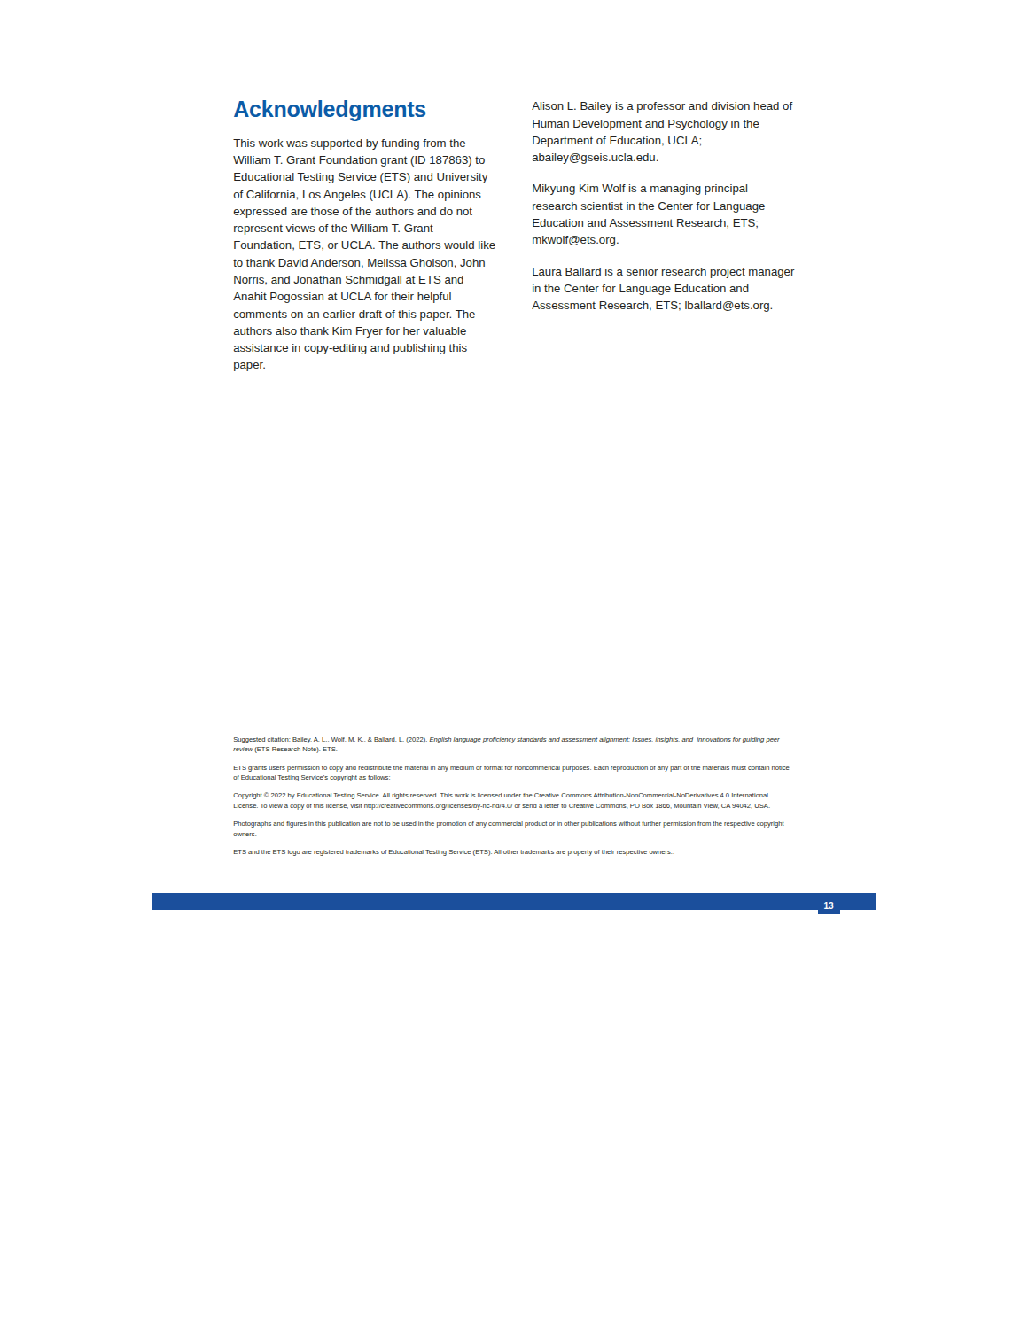Acknowledgments
This work was supported by funding from the William T. Grant Foundation grant (ID 187863) to Educational Testing Service (ETS) and University of California, Los Angeles (UCLA). The opinions expressed are those of the authors and do not represent views of the William T. Grant Foundation, ETS, or UCLA. The authors would like to thank David Anderson, Melissa Gholson, John Norris, and Jonathan Schmidgall at ETS and Anahit Pogossian at UCLA for their helpful comments on an earlier draft of this paper. The authors also thank Kim Fryer for her valuable assistance in copy-editing and publishing this paper.
Alison L. Bailey is a professor and division head of Human Development and Psychology in the Department of Education, UCLA; abailey@gseis.ucla.edu.
Mikyung Kim Wolf is a managing principal research scientist in the Center for Language Education and Assessment Research, ETS; mkwolf@ets.org.
Laura Ballard is a senior research project manager in the Center for Language Education and Assessment Research, ETS; lballard@ets.org.
Suggested citation: Bailey, A. L., Wolf, M. K., & Ballard, L. (2022). English language proficiency standards and assessment alignment: Issues, insights, and innovations for guiding peer review (ETS Research Note). ETS.
ETS grants users permission to copy and redistribute the material in any medium or format for noncommerical purposes. Each reproduction of any part of the materials must contain notice of Educational Testing Service's copyright as follows:
Copyright © 2022 by Educational Testing Service. All rights reserved. This work is licensed under the Creative Commons Attribution-NonCommercial-NoDerivatives 4.0 International License. To view a copy of this license, visit http://creativecommons.org/licenses/by-nc-nd/4.0/ or send a letter to Creative Commons, PO Box 1866, Mountain View, CA 94042, USA.
Photographs and figures in this publication are not to be used in the promotion of any commercial product or in other publications without further permission from the respective copyright owners.
ETS and the ETS logo are registered trademarks of Educational Testing Service (ETS). All other trademarks are property of their respective owners..
13